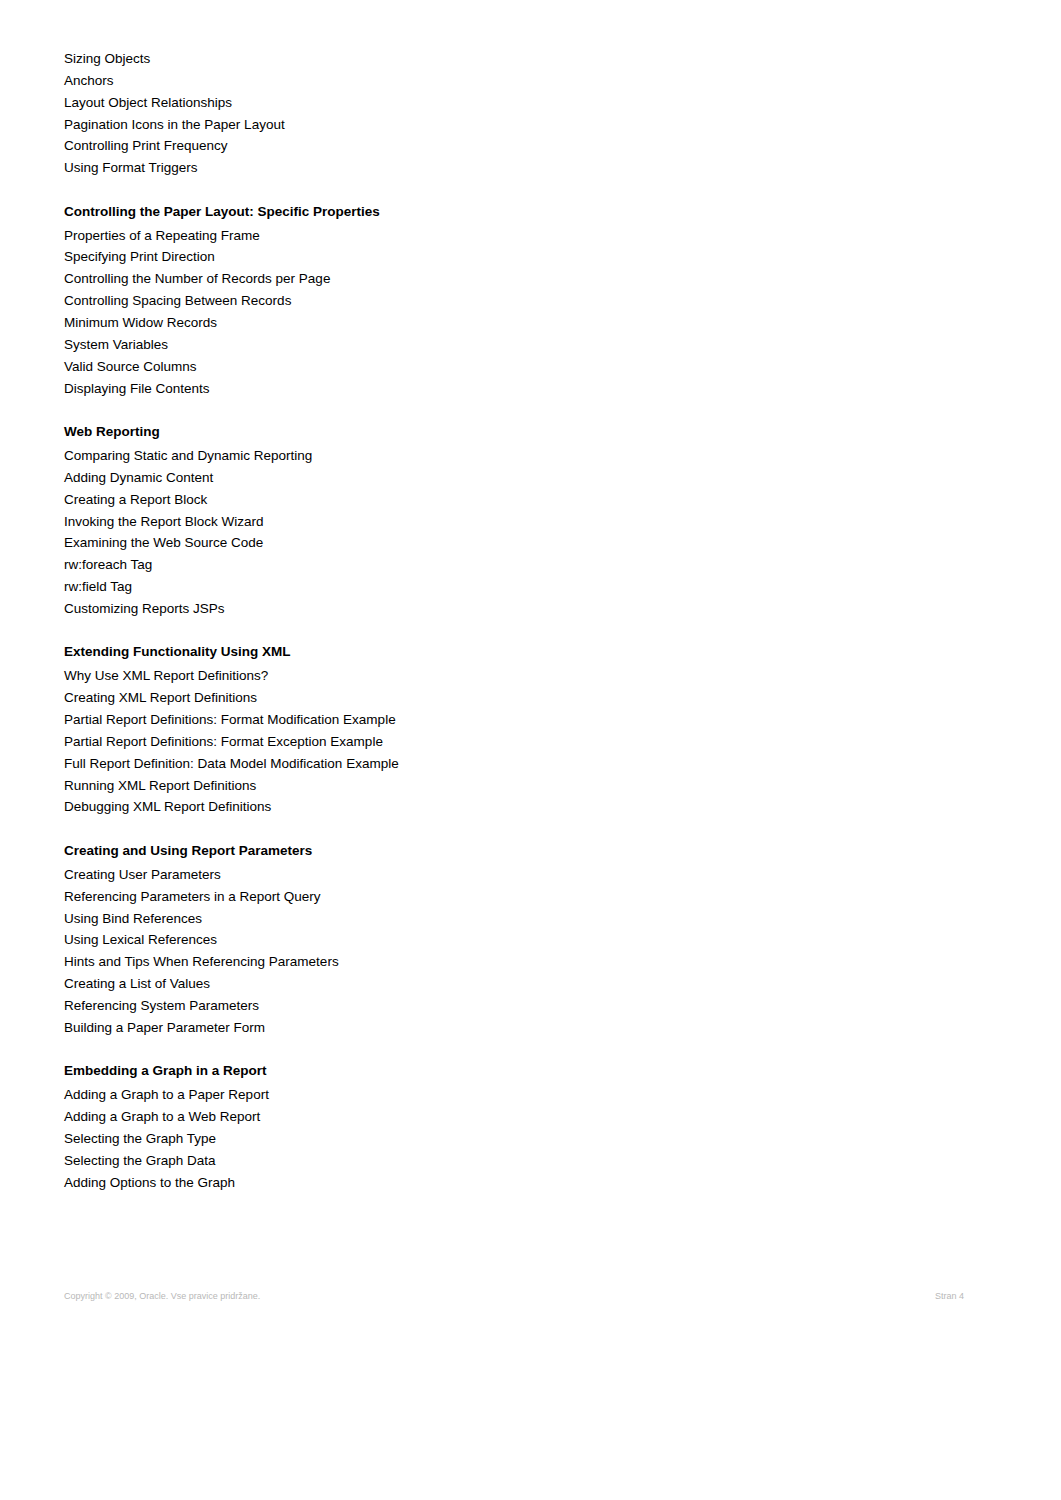Sizing Objects
Anchors
Layout Object Relationships
Pagination Icons in the Paper Layout
Controlling Print Frequency
Using Format Triggers
Controlling the Paper Layout: Specific Properties
Properties of a Repeating Frame
Specifying Print Direction
Controlling the Number of Records per Page
Controlling Spacing Between Records
Minimum Widow Records
System Variables
Valid Source Columns
Displaying File Contents
Web Reporting
Comparing Static and Dynamic Reporting
Adding Dynamic Content
Creating a Report Block
Invoking the Report Block Wizard
Examining the Web Source Code
rw:foreach Tag
rw:field Tag
Customizing Reports JSPs
Extending Functionality Using XML
Why Use XML Report Definitions?
Creating XML Report Definitions
Partial Report Definitions: Format Modification Example
Partial Report Definitions: Format Exception Example
Full Report Definition: Data Model Modification Example
Running XML Report Definitions
Debugging XML Report Definitions
Creating and Using Report Parameters
Creating User Parameters
Referencing Parameters in a Report Query
Using Bind References
Using Lexical References
Hints and Tips When Referencing Parameters
Creating a List of Values
Referencing System Parameters
Building a Paper Parameter Form
Embedding a Graph in a Report
Adding a Graph to a Paper Report
Adding a Graph to a Web Report
Selecting the Graph Type
Selecting the Graph Data
Adding Options to the Graph
Copyright © 2009, Oracle. Vse pravice pridržane. Stran 4